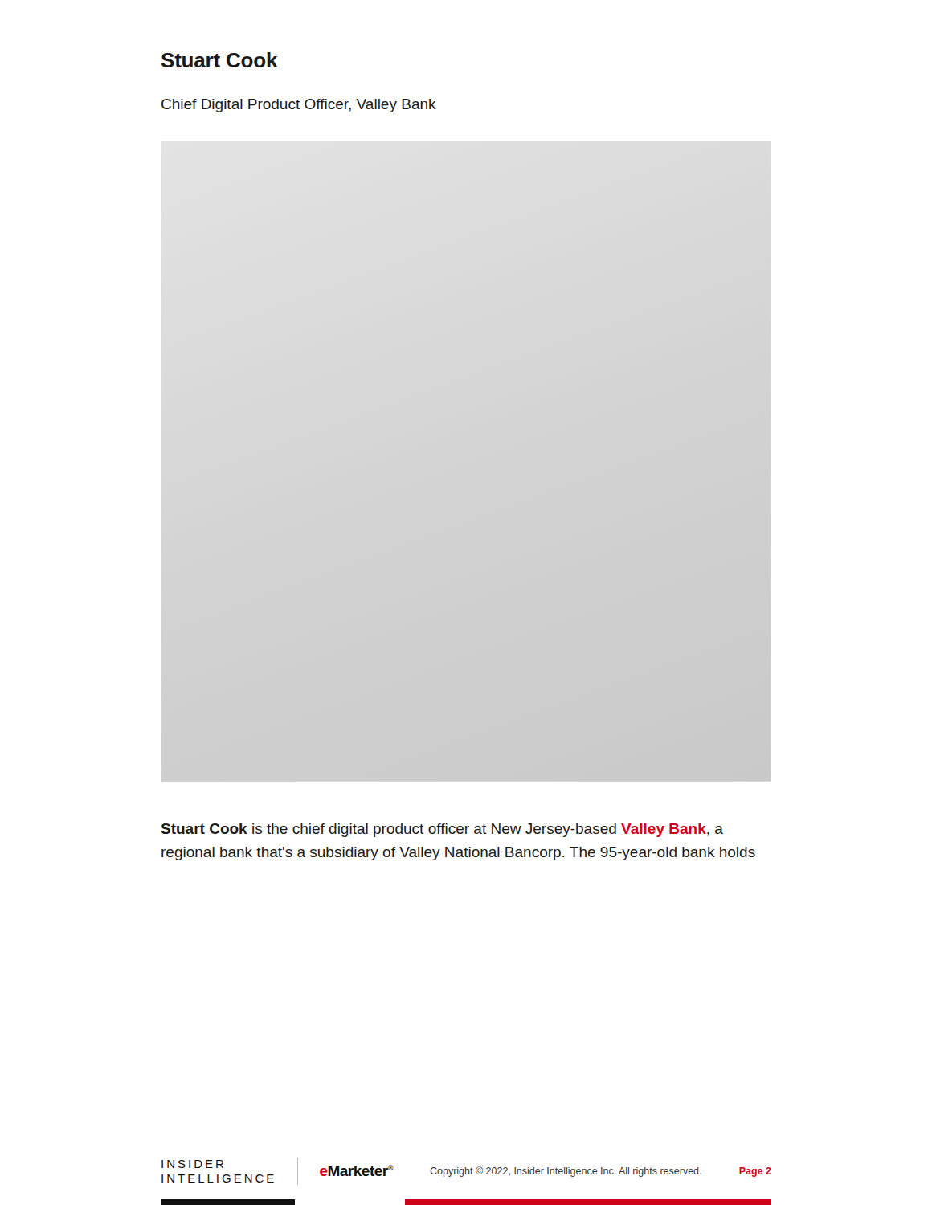Stuart Cook
Chief Digital Product Officer, Valley Bank
Stuart Cook is the chief digital product officer at New Jersey-based Valley Bank, a regional bank that's a subsidiary of Valley National Bancorp. The 95-year-old bank holds
INSIDER INTELLIGENCE
e Marketer®
Copyright © 2022, Insider Intelligence Inc. All rights reserved.
Page 2